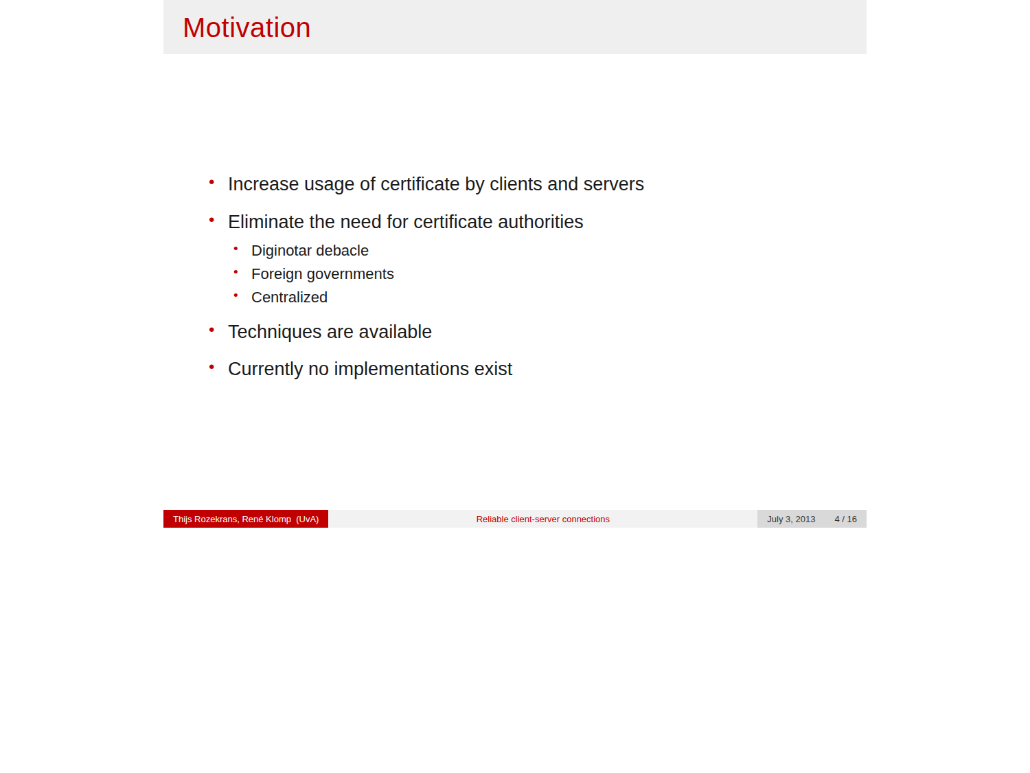Motivation
Increase usage of certificate by clients and servers
Eliminate the need for certificate authorities
Diginotar debacle
Foreign governments
Centralized
Techniques are available
Currently no implementations exist
Thijs Rozekrans, René Klomp (UvA)
Reliable client-server connections
July 3, 20134 / 16